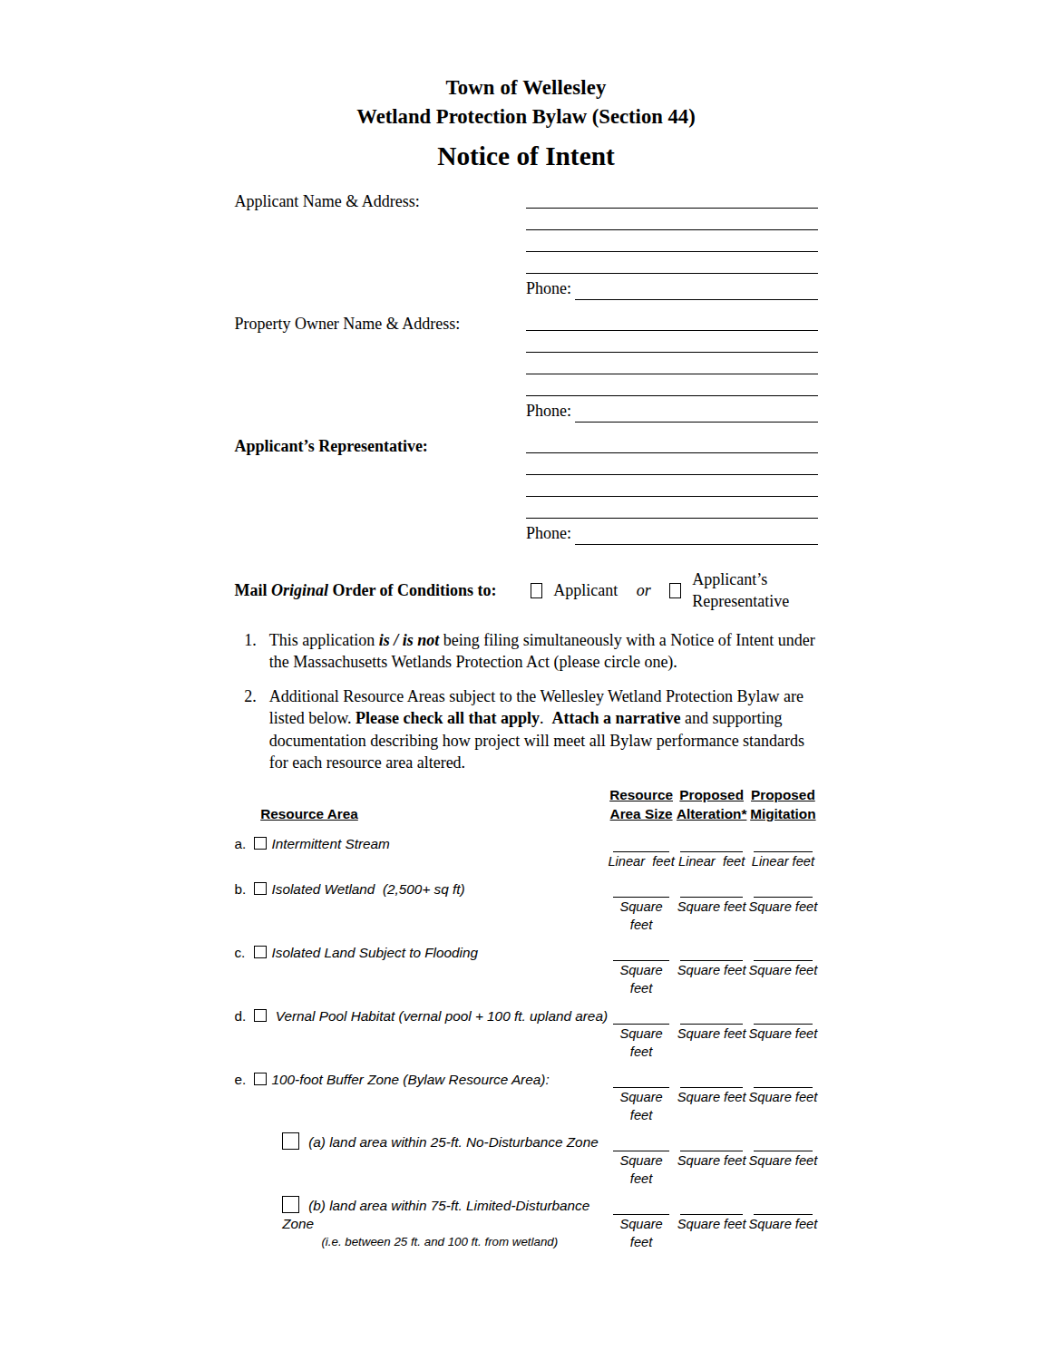Town of Wellesley
Wetland Protection Bylaw (Section 44)
Notice of Intent
| Applicant Name & Address: | Phone: |
| Property Owner Name & Address: | Phone: |
| Applicant’s Representative: | Phone: |
Mail Original Order of Conditions to: Applicant or Applicant’s Representative
This application is / is not being filing simultaneously with a Notice of Intent under the Massachusetts Wetlands Protection Act (please circle one).
Additional Resource Areas subject to the Wellesley Wetland Protection Bylaw are listed below. Please check all that apply. Attach a narrative and supporting documentation describing how project will meet all Bylaw performance standards for each resource area altered.
| Resource Area | Resource Area Size | Proposed Alteration* | Proposed Migitation |
| --- | --- | --- | --- |
| a. Intermittent Stream | Linear feet | Linear feet | Linear feet |
| b. Isolated Wetland (2,500+ sq ft) | Square feet | Square feet | Square feet |
| c. Isolated Land Subject to Flooding | Square feet | Square feet | Square feet |
| d. Vernal Pool Habitat (vernal pool + 100 ft. upland area) | Square feet | Square feet | Square feet |
| e. 100-foot Buffer Zone (Bylaw Resource Area): | Square feet | Square feet | Square feet |
| (a) land area within 25-ft. No-Disturbance Zone | Square feet | Square feet | Square feet |
| (b) land area within 75-ft. Limited-Disturbance Zone (i.e. between 25 ft. and 100 ft. from wetland) | Square feet | Square feet | Square feet |